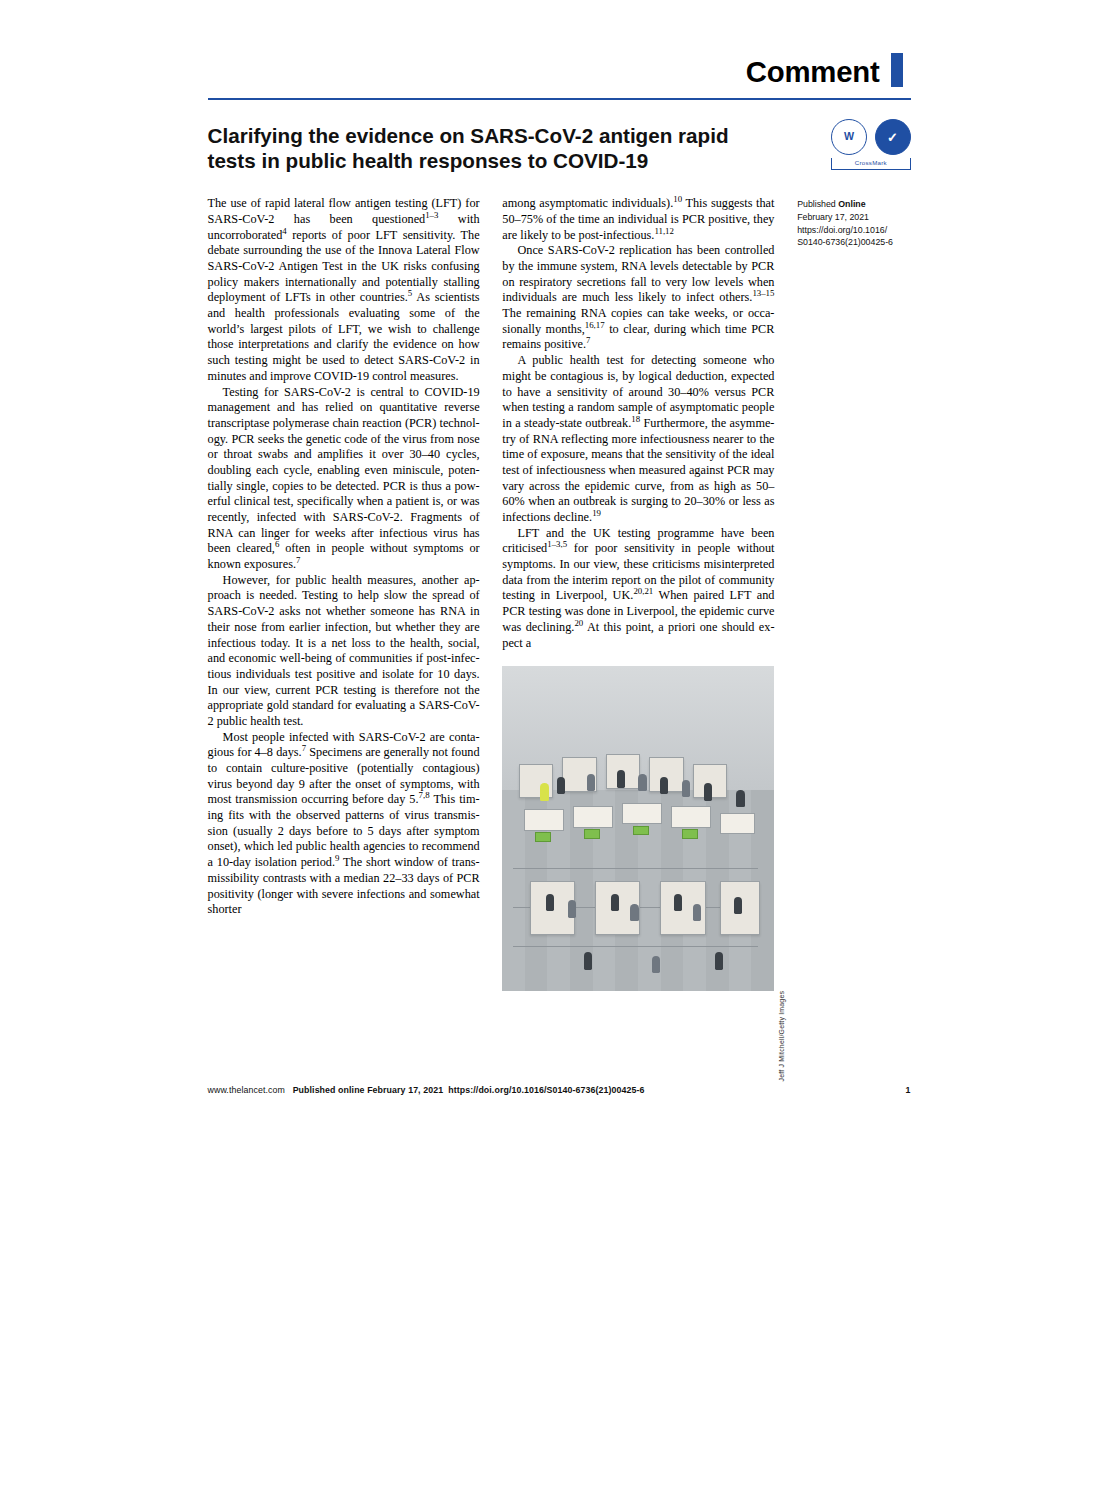Comment
W
✓
CrossMark
Clarifying the evidence on SARS-CoV-2 antigen rapid tests in public health responses to COVID-19
The use of rapid lateral flow antigen testing (LFT) for SARS-CoV-2 has been questioned1–3 with uncorroborated4 reports of poor LFT sensitivity. The debate surrounding the use of the Innova Lateral Flow SARS-CoV-2 Antigen Test in the UK risks confusing policy makers internationally and potentially stalling deployment of LFTs in other countries.5 As scientists and health professionals evaluating some of the world’s largest pilots of LFT, we wish to challenge those interpretations and clarify the evidence on how such testing might be used to detect SARS-CoV-2 in minutes and improve COVID-19 control measures.
Testing for SARS-CoV-2 is central to COVID-19 management and has relied on quantitative reverse transcriptase polymerase chain reaction (PCR) technology. PCR seeks the genetic code of the virus from nose or throat swabs and amplifies it over 30–40 cycles, doubling each cycle, enabling even miniscule, potentially single, copies to be detected. PCR is thus a powerful clinical test, specifically when a patient is, or was recently, infected with SARS-CoV-2. Fragments of RNA can linger for weeks after infectious virus has been cleared,6 often in people without symptoms or known exposures.7
However, for public health measures, another approach is needed. Testing to help slow the spread of SARS-CoV-2 asks not whether someone has RNA in their nose from earlier infection, but whether they are infectious today. It is a net loss to the health, social, and economic well-being of communities if post-infectious individuals test positive and isolate for 10 days. In our view, current PCR testing is therefore not the appropriate gold standard for evaluating a SARS-CoV-2 public health test.
Most people infected with SARS-CoV-2 are contagious for 4–8 days.7 Specimens are generally not found to contain culture-positive (potentially contagious) virus beyond day 9 after the onset of symptoms, with most transmission occurring before day 5.7,8 This timing fits with the observed patterns of virus transmission (usually 2 days before to 5 days after symptom onset), which led public health agencies to recommend a 10-day isolation period.9 The short window of transmissibility contrasts with a median 22–33 days of PCR positivity (longer with severe infections and somewhat shorter
among asymptomatic individuals).10 This suggests that 50–75% of the time an individual is PCR positive, they are likely to be post-infectious.11,12
Once SARS-CoV-2 replication has been controlled by the immune system, RNA levels detectable by PCR on respiratory secretions fall to very low levels when individuals are much less likely to infect others.13–15 The remaining RNA copies can take weeks, or occasionally months,16,17 to clear, during which time PCR remains positive.7
A public health test for detecting someone who might be contagious is, by logical deduction, expected to have a sensitivity of around 30–40% versus PCR when testing a random sample of asymptomatic people in a steady-state outbreak.18 Furthermore, the asymmetry of RNA reflecting more infectiousness nearer to the time of exposure, means that the sensitivity of the ideal test of infectiousness when measured against PCR may vary across the epidemic curve, from as high as 50–60% when an outbreak is surging to 20–30% or less as infections decline.19
LFT and the UK testing programme have been criticised1–3,5 for poor sensitivity in people without symptoms. In our view, these criticisms misinterpreted data from the interim report on the pilot of community testing in Liverpool, UK.20,21 When paired LFT and PCR testing was done in Liverpool, the epidemic curve was declining.20 At this point, a priori one should expect a
Jeff J Mitchell/Getty Images
Published Online
February 17, 2021
https://doi.org/10.1016/
S0140-6736(21)00425-6
www.thelancet.com Published online February 17, 2021 https://doi.org/10.1016/S0140-6736(21)00425-6
1